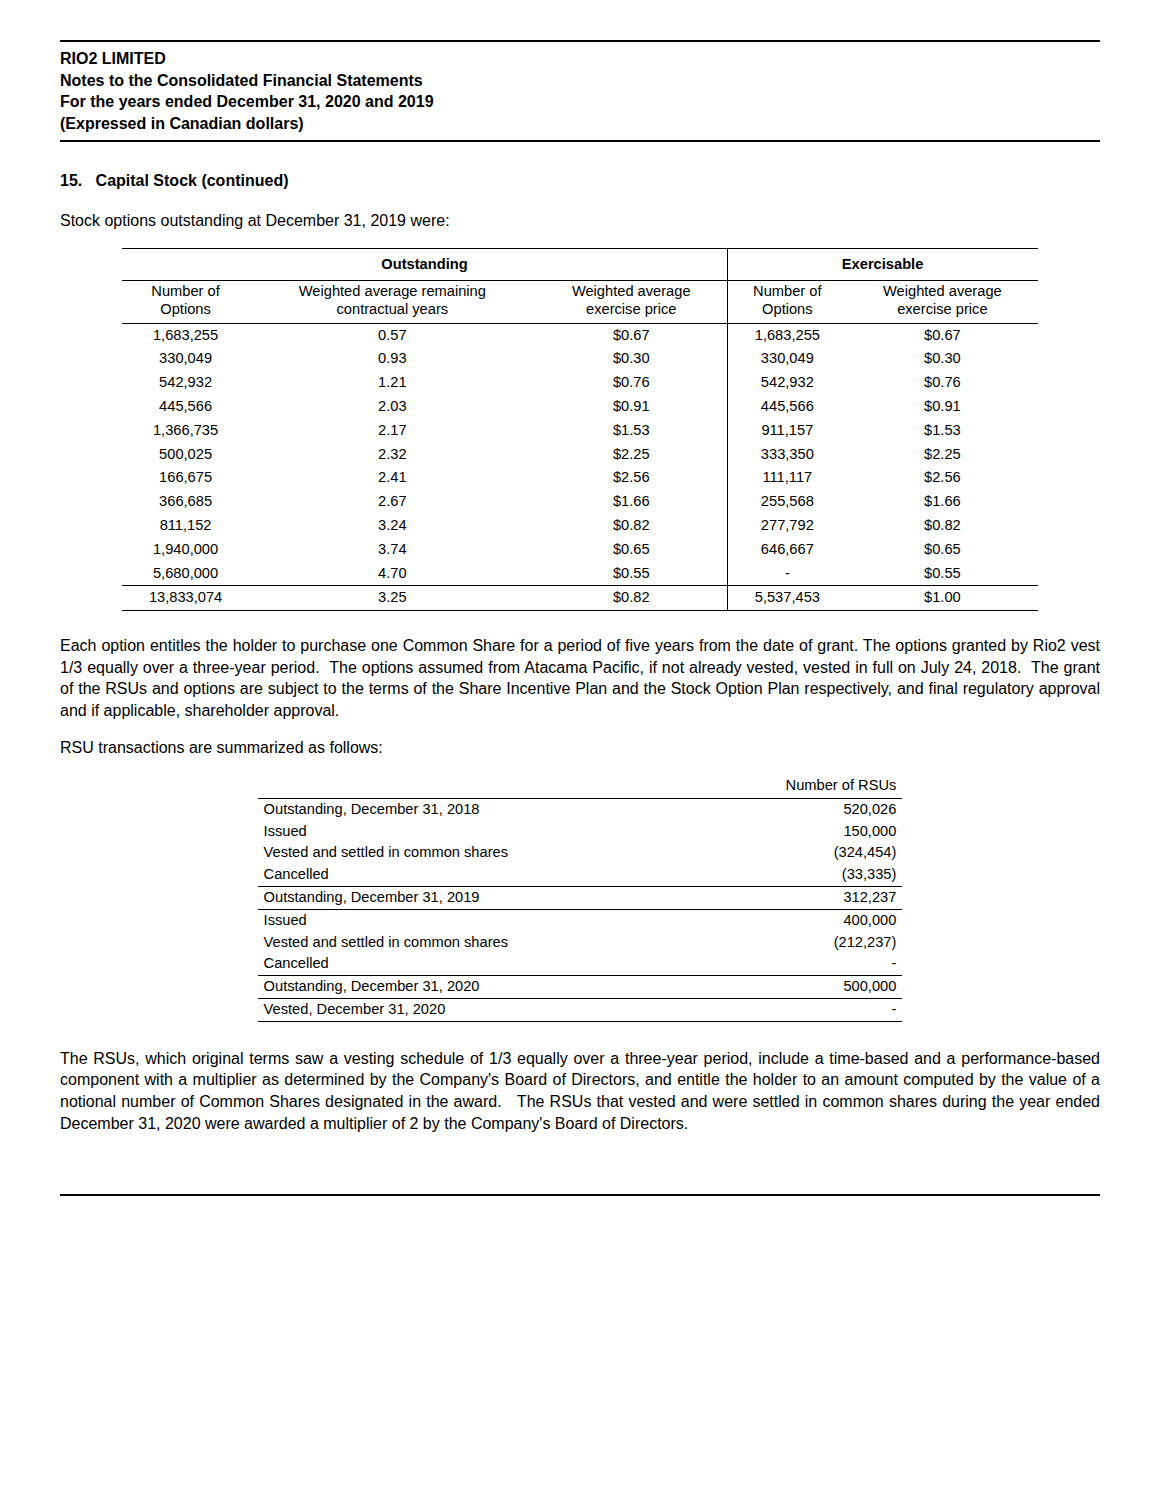RIO2 LIMITED
Notes to the Consolidated Financial Statements
For the years ended December 31, 2020 and 2019
(Expressed in Canadian dollars)
15. Capital Stock (continued)
Stock options outstanding at December 31, 2019 were:
| Outstanding | Exercisable |
| --- | --- |
| Number of Options | Weighted average remaining contractual years | Weighted average exercise price | Number of Options | Weighted average exercise price |
| 1,683,255 | 0.57 | $0.67 | 1,683,255 | $0.67 |
| 330,049 | 0.93 | $0.30 | 330,049 | $0.30 |
| 542,932 | 1.21 | $0.76 | 542,932 | $0.76 |
| 445,566 | 2.03 | $0.91 | 445,566 | $0.91 |
| 1,366,735 | 2.17 | $1.53 | 911,157 | $1.53 |
| 500,025 | 2.32 | $2.25 | 333,350 | $2.25 |
| 166,675 | 2.41 | $2.56 | 111,117 | $2.56 |
| 366,685 | 2.67 | $1.66 | 255,568 | $1.66 |
| 811,152 | 3.24 | $0.82 | 277,792 | $0.82 |
| 1,940,000 | 3.74 | $0.65 | 646,667 | $0.65 |
| 5,680,000 | 4.70 | $0.55 | - | $0.55 |
| 13,833,074 | 3.25 | $0.82 | 5,537,453 | $1.00 |
Each option entitles the holder to purchase one Common Share for a period of five years from the date of grant. The options granted by Rio2 vest 1/3 equally over a three-year period. The options assumed from Atacama Pacific, if not already vested, vested in full on July 24, 2018. The grant of the RSUs and options are subject to the terms of the Share Incentive Plan and the Stock Option Plan respectively, and final regulatory approval and if applicable, shareholder approval.
RSU transactions are summarized as follows:
| | Number of RSUs |
| Outstanding, December 31, 2018 | 520,026 |
| Issued | 150,000 |
| Vested and settled in common shares | (324,454) |
| Cancelled | (33,335) |
| Outstanding, December 31, 2019 | 312,237 |
| Issued | 400,000 |
| Vested and settled in common shares | (212,237) |
| Cancelled | - |
| Outstanding, December 31, 2020 | 500,000 |
| Vested, December 31, 2020 | - |
The RSUs, which original terms saw a vesting schedule of 1/3 equally over a three-year period, include a time-based and a performance-based component with a multiplier as determined by the Company's Board of Directors, and entitle the holder to an amount computed by the value of a notional number of Common Shares designated in the award. The RSUs that vested and were settled in common shares during the year ended December 31, 2020 were awarded a multiplier of 2 by the Company's Board of Directors.